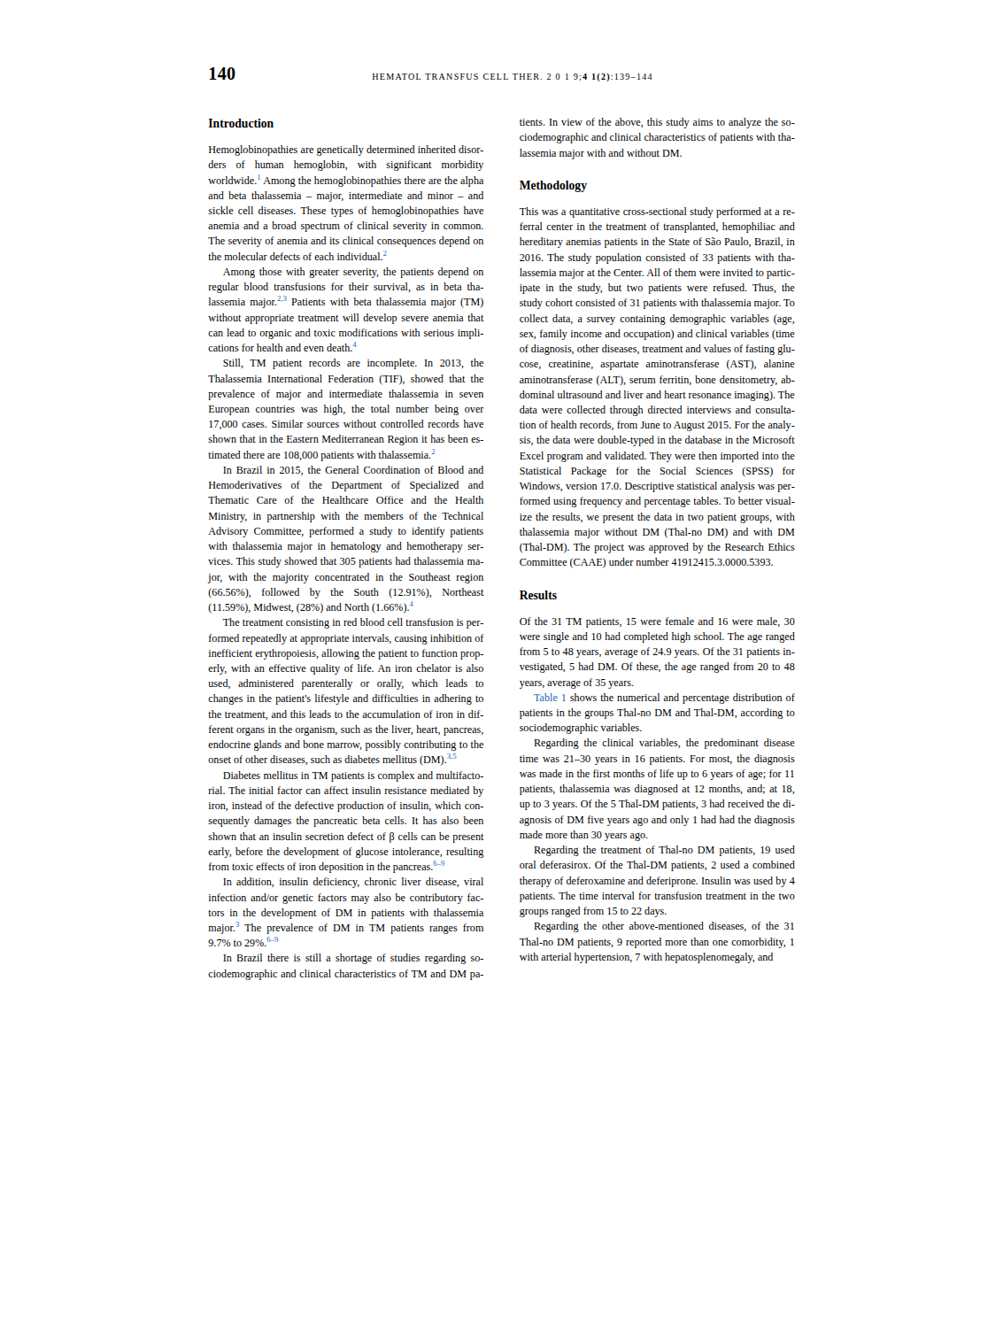140 hematol transfus cell ther. 2 0 1 9;4 1(2):139–144
Introduction
Hemoglobinopathies are genetically determined inherited disorders of human hemoglobin, with significant morbidity worldwide.1 Among the hemoglobinopathies there are the alpha and beta thalassemia – major, intermediate and minor – and sickle cell diseases. These types of hemoglobinopathies have anemia and a broad spectrum of clinical severity in common. The severity of anemia and its clinical consequences depend on the molecular defects of each individual.2
Among those with greater severity, the patients depend on regular blood transfusions for their survival, as in beta thalassemia major.2,3 Patients with beta thalassemia major (TM) without appropriate treatment will develop severe anemia that can lead to organic and toxic modifications with serious implications for health and even death.4
Still, TM patient records are incomplete. In 2013, the Thalassemia International Federation (TIF), showed that the prevalence of major and intermediate thalassemia in seven European countries was high, the total number being over 17,000 cases. Similar sources without controlled records have shown that in the Eastern Mediterranean Region it has been estimated there are 108,000 patients with thalassemia.2
In Brazil in 2015, the General Coordination of Blood and Hemoderivatives of the Department of Specialized and Thematic Care of the Healthcare Office and the Health Ministry, in partnership with the members of the Technical Advisory Committee, performed a study to identify patients with thalassemia major in hematology and hemotherapy services. This study showed that 305 patients had thalassemia major, with the majority concentrated in the Southeast region (66.56%), followed by the South (12.91%), Northeast (11.59%), Midwest, (28%) and North (1.66%).4
The treatment consisting in red blood cell transfusion is performed repeatedly at appropriate intervals, causing inhibition of inefficient erythropoiesis, allowing the patient to function properly, with an effective quality of life. An iron chelator is also used, administered parenterally or orally, which leads to changes in the patient's lifestyle and difficulties in adhering to the treatment, and this leads to the accumulation of iron in different organs in the organism, such as the liver, heart, pancreas, endocrine glands and bone marrow, possibly contributing to the onset of other diseases, such as diabetes mellitus (DM).3,5
Diabetes mellitus in TM patients is complex and multifactorial. The initial factor can affect insulin resistance mediated by iron, instead of the defective production of insulin, which consequently damages the pancreatic beta cells. It has also been shown that an insulin secretion defect of β cells can be present early, before the development of glucose intolerance, resulting from toxic effects of iron deposition in the pancreas.6–9
In addition, insulin deficiency, chronic liver disease, viral infection and/or genetic factors may also be contributory factors in the development of DM in patients with thalassemia major.3 The prevalence of DM in TM patients ranges from 9.7% to 29%.6–9
In Brazil there is still a shortage of studies regarding sociodemographic and clinical characteristics of TM and DM patients. In view of the above, this study aims to analyze the sociodemographic and clinical characteristics of patients with thalassemia major with and without DM.
Methodology
This was a quantitative cross-sectional study performed at a referral center in the treatment of transplanted, hemophiliac and hereditary anemias patients in the State of São Paulo, Brazil, in 2016. The study population consisted of 33 patients with thalassemia major at the Center. All of them were invited to participate in the study, but two patients were refused. Thus, the study cohort consisted of 31 patients with thalassemia major. To collect data, a survey containing demographic variables (age, sex, family income and occupation) and clinical variables (time of diagnosis, other diseases, treatment and values of fasting glucose, creatinine, aspartate aminotransferase (AST), alanine aminotransferase (ALT), serum ferritin, bone densitometry, abdominal ultrasound and liver and heart resonance imaging). The data were collected through directed interviews and consultation of health records, from June to August 2015. For the analysis, the data were double-typed in the database in the Microsoft Excel program and validated. They were then imported into the Statistical Package for the Social Sciences (SPSS) for Windows, version 17.0. Descriptive statistical analysis was performed using frequency and percentage tables. To better visualize the results, we present the data in two patient groups, with thalassemia major without DM (Thal-no DM) and with DM (Thal-DM). The project was approved by the Research Ethics Committee (CAAE) under number 41912415.3.0000.5393.
Results
Of the 31 TM patients, 15 were female and 16 were male, 30 were single and 10 had completed high school. The age ranged from 5 to 48 years, average of 24.9 years. Of the 31 patients investigated, 5 had DM. Of these, the age ranged from 20 to 48 years, average of 35 years.
Table 1 shows the numerical and percentage distribution of patients in the groups Thal-no DM and Thal-DM, according to sociodemographic variables.
Regarding the clinical variables, the predominant disease time was 21–30 years in 16 patients. For most, the diagnosis was made in the first months of life up to 6 years of age; for 11 patients, thalassemia was diagnosed at 12 months, and; at 18, up to 3 years. Of the 5 Thal-DM patients, 3 had received the diagnosis of DM five years ago and only 1 had had the diagnosis made more than 30 years ago.
Regarding the treatment of Thal-no DM patients, 19 used oral deferasirox. Of the Thal-DM patients, 2 used a combined therapy of deferoxamine and deferiprone. Insulin was used by 4 patients. The time interval for transfusion treatment in the two groups ranged from 15 to 22 days.
Regarding the other above-mentioned diseases, of the 31 Thal-no DM patients, 9 reported more than one comorbidity, 1 with arterial hypertension, 7 with hepatosplenomegaly, and